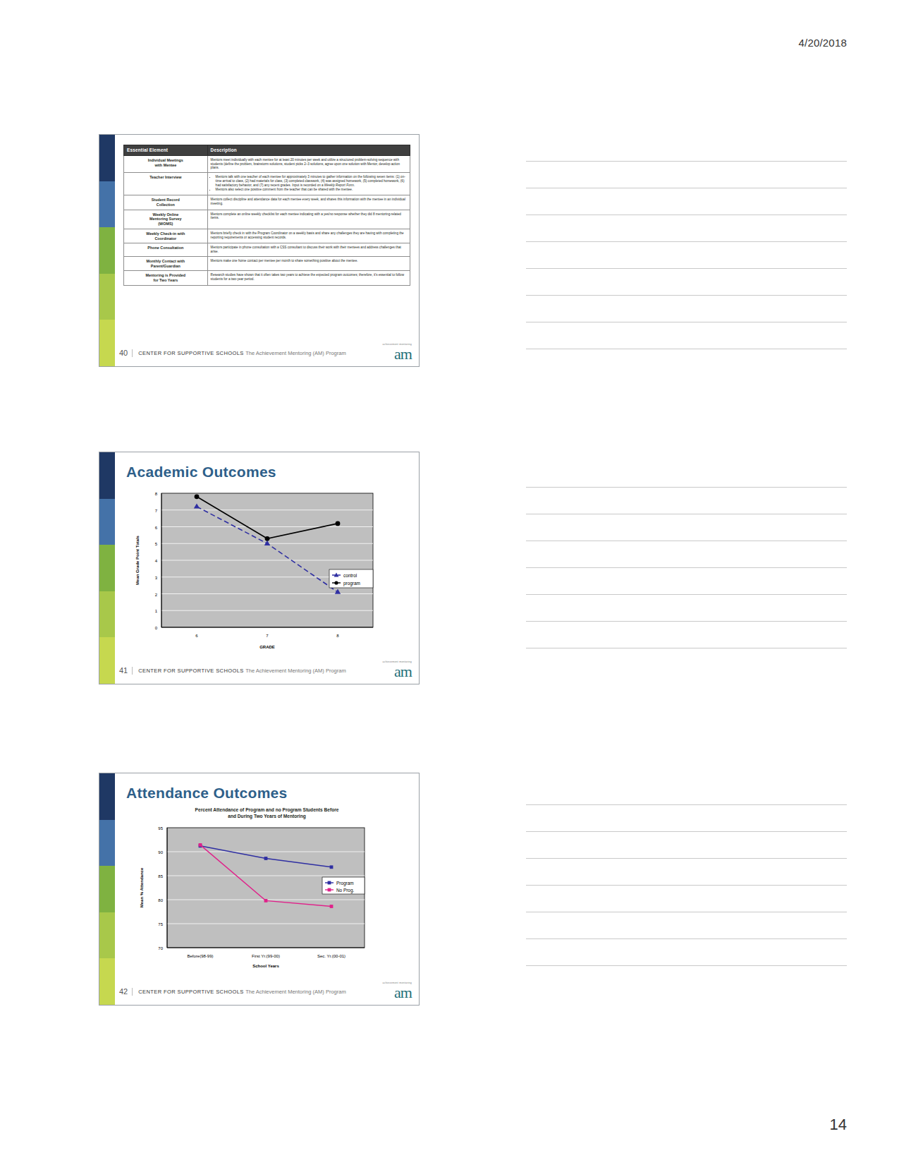4/20/2018
| Essential Element | Description |
| --- | --- |
| Individual Meetings with Mentee | Mentors meet individually with each mentee for at least 20 minutes per week and utilize a structured problem-solving sequence with students (define the problem, brainstorm solutions, student picks 2–3 solutions, agree upon one solution with Mentor, develop action plans. |
| Teacher Interview | Mentors talk with one teacher of each mentee for approximately 3 minutes to gather information on the following seven items: (1) on-time arrival to class, (2) had materials for class, (3) completed classwork, (4) was assigned homework, (5) completed homework, (6) had satisfactory behavior, and (7) any recent grades. Input is recorded on a Weekly Report Form . Mentors also select one positive comment from the teacher that can be shared with the mentee. |
| Student Record Collection | Mentors collect discipline and attendance data for each mentee every week, and shares this information with the mentee in an individual meeting. |
| Weekly Online Mentoring Survey (WOMS) | Mentors complete an online weekly checklist for each mentee indicating with a yes/no response whether they did 8 mentoring-related items. |
| Weekly Check-in with Coordinator | Mentors briefly check in with the Program Coordinator on a weekly basis and share any challenges they are having with completing the reporting requirements or accessing student records. |
| Phone Consultation | Mentors participate in phone consultation with a CSS consultant to discuss their work with their mentees and address challenges that arise. |
| Monthly Contact with Parent/Guardian | Mentors make one home contact per mentee per month to share something positive about the mentee. |
| Mentoring is Provided for Two Years | Research studies have shown that it often takes two years to achieve the expected program outcomes; therefore, it's essential to follow students for a two-year period. |
40 CENTER FOR SUPPORTIVE SCHOOLS The Achievement Mentoring (AM) Program achievement mentoring am
Academic Outcomes
0 1 2 3 4 5 6 7 8 6 7 8 GRADE Mean Grade Point Totals control program
41 CENTER FOR SUPPORTIVE SCHOOLS The Achievement Mentoring (AM) Program achievement mentoring am
Attendance Outcomes
Percent Attendance of Program and no Program Students Before
and During Two Years of Mentoring
70 75 80 85 90 95 Before(98-99) First Yr.(99-00) Sec. Yr.(00-01) School Years Mean % Attendance Program No Prog.
42 CENTER FOR SUPPORTIVE SCHOOLS The Achievement Mentoring (AM) Program achievement mentoring am
14